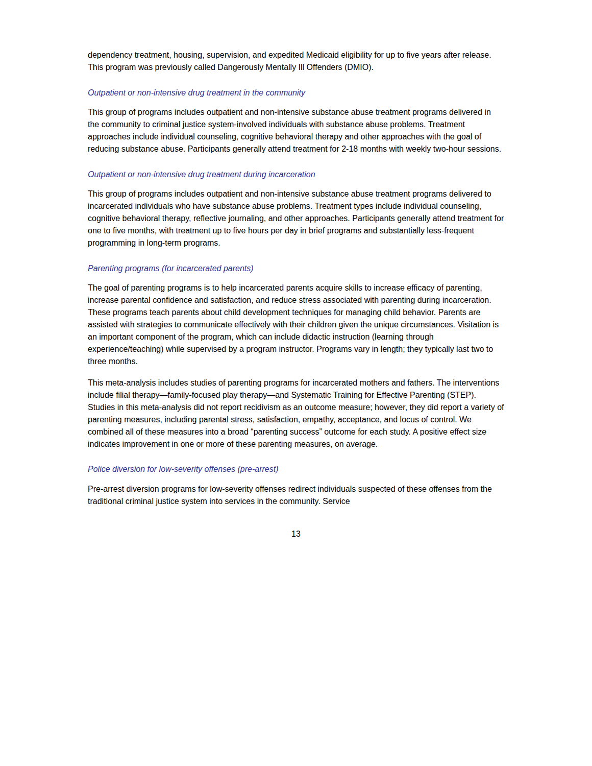dependency treatment, housing, supervision, and expedited Medicaid eligibility for up to five years after release. This program was previously called Dangerously Mentally Ill Offenders (DMIO).
Outpatient or non-intensive drug treatment in the community
This group of programs includes outpatient and non-intensive substance abuse treatment programs delivered in the community to criminal justice system-involved individuals with substance abuse problems. Treatment approaches include individual counseling, cognitive behavioral therapy and other approaches with the goal of reducing substance abuse. Participants generally attend treatment for 2-18 months with weekly two-hour sessions.
Outpatient or non-intensive drug treatment during incarceration
This group of programs includes outpatient and non-intensive substance abuse treatment programs delivered to incarcerated individuals who have substance abuse problems. Treatment types include individual counseling, cognitive behavioral therapy, reflective journaling, and other approaches. Participants generally attend treatment for one to five months, with treatment up to five hours per day in brief programs and substantially less-frequent programming in long-term programs.
Parenting programs (for incarcerated parents)
The goal of parenting programs is to help incarcerated parents acquire skills to increase efficacy of parenting, increase parental confidence and satisfaction, and reduce stress associated with parenting during incarceration. These programs teach parents about child development techniques for managing child behavior. Parents are assisted with strategies to communicate effectively with their children given the unique circumstances. Visitation is an important component of the program, which can include didactic instruction (learning through experience/teaching) while supervised by a program instructor. Programs vary in length; they typically last two to three months.
This meta-analysis includes studies of parenting programs for incarcerated mothers and fathers. The interventions include filial therapy—family-focused play therapy—and Systematic Training for Effective Parenting (STEP). Studies in this meta-analysis did not report recidivism as an outcome measure; however, they did report a variety of parenting measures, including parental stress, satisfaction, empathy, acceptance, and locus of control. We combined all of these measures into a broad “parenting success” outcome for each study. A positive effect size indicates improvement in one or more of these parenting measures, on average.
Police diversion for low-severity offenses (pre-arrest)
Pre-arrest diversion programs for low-severity offenses redirect individuals suspected of these offenses from the traditional criminal justice system into services in the community. Service
13